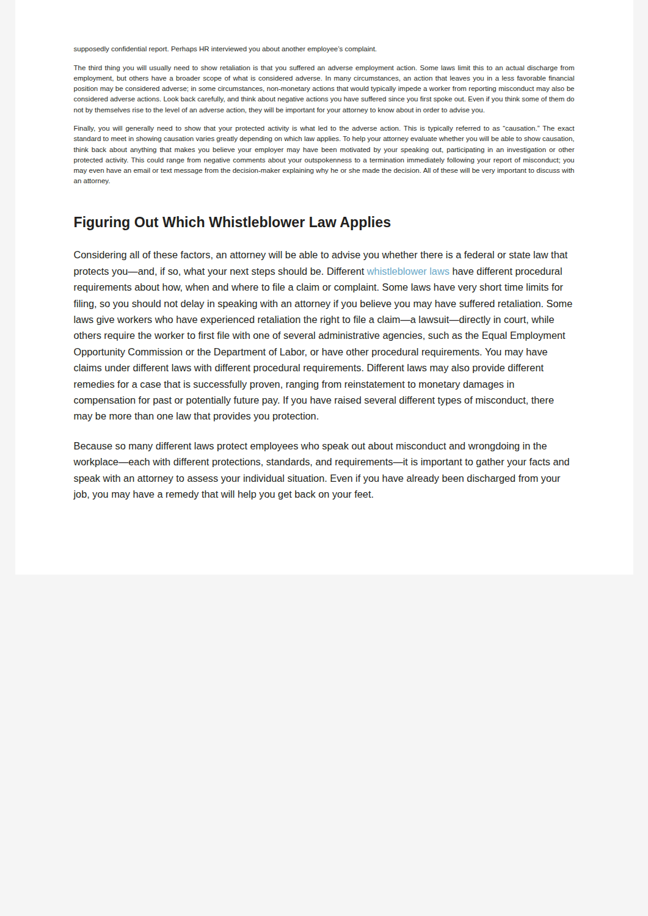supposedly confidential report. Perhaps HR interviewed you about another employee’s complaint.
The third thing you will usually need to show retaliation is that you suffered an adverse employment action. Some laws limit this to an actual discharge from employment, but others have a broader scope of what is considered adverse. In many circumstances, an action that leaves you in a less favorable financial position may be considered adverse; in some circumstances, non-monetary actions that would typically impede a worker from reporting misconduct may also be considered adverse actions. Look back carefully, and think about negative actions you have suffered since you first spoke out. Even if you think some of them do not by themselves rise to the level of an adverse action, they will be important for your attorney to know about in order to advise you.
Finally, you will generally need to show that your protected activity is what led to the adverse action. This is typically referred to as “causation.” The exact standard to meet in showing causation varies greatly depending on which law applies. To help your attorney evaluate whether you will be able to show causation, think back about anything that makes you believe your employer may have been motivated by your speaking out, participating in an investigation or other protected activity. This could range from negative comments about your outspokenness to a termination immediately following your report of misconduct; you may even have an email or text message from the decision-maker explaining why he or she made the decision. All of these will be very important to discuss with an attorney.
Figuring Out Which Whistleblower Law Applies
Considering all of these factors, an attorney will be able to advise you whether there is a federal or state law that protects you—and, if so, what your next steps should be. Different whistleblower laws have different procedural requirements about how, when and where to file a claim or complaint. Some laws have very short time limits for filing, so you should not delay in speaking with an attorney if you believe you may have suffered retaliation. Some laws give workers who have experienced retaliation the right to file a claim—a lawsuit—directly in court, while others require the worker to first file with one of several administrative agencies, such as the Equal Employment Opportunity Commission or the Department of Labor, or have other procedural requirements. You may have claims under different laws with different procedural requirements. Different laws may also provide different remedies for a case that is successfully proven, ranging from reinstatement to monetary damages in compensation for past or potentially future pay. If you have raised several different types of misconduct, there may be more than one law that provides you protection.
Because so many different laws protect employees who speak out about misconduct and wrongdoing in the workplace—each with different protections, standards, and requirements—it is important to gather your facts and speak with an attorney to assess your individual situation. Even if you have already been discharged from your job, you may have a remedy that will help you get back on your feet.